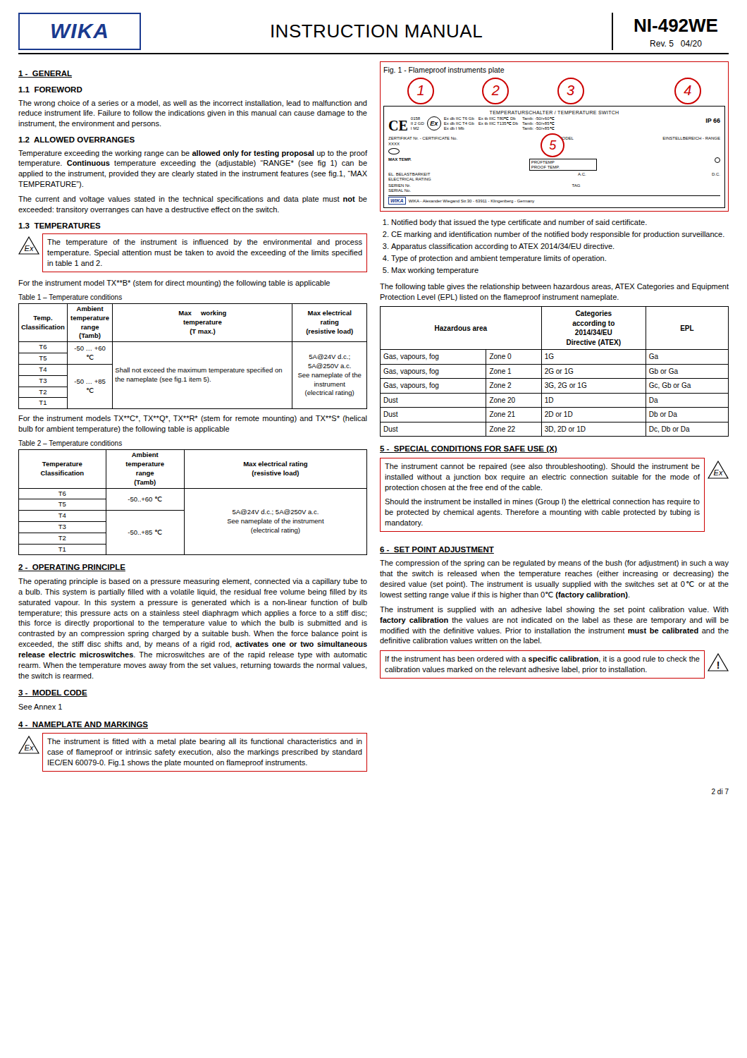WIKA
INSTRUCTION MANUAL
NI-492WE
Rev. 5 04/20
1 - GENERAL
1.1 FOREWORD
The wrong choice of a series or a model, as well as the incorrect installation, lead to malfunction and reduce instrument life. Failure to follow the indications given in this manual can cause damage to the instrument, the environment and persons.
1.2 ALLOWED OVERRANGES
Temperature exceeding the working range can be allowed only for testing proposal up to the proof temperature. Continuous temperature exceeding the (adjustable) “RANGE* (see fig 1) can be applied to the instrument, provided they are clearly stated in the instrument features (see fig.1, “MAX TEMPERATURE”).
The current and voltage values stated in the technical specifications and data plate must not be exceeded: transitory overranges can have a destructive effect on the switch.
1.3 TEMPERATURES
Ex
The temperature of the instrument is influenced by the environmental and process temperature. Special attention must be taken to avoid the exceeding of the limits specified in table 1 and 2.
For the instrument model TX**B* (stem for direct mounting) the following table is applicable
Table 1 – Temperature conditions
| Temp. Classification | Ambient temperature range (Tamb) | Max working temperature (T max.) | Max electrical rating (resistive load) |
| --- | --- | --- | --- |
| T6 | -50 … +60 ℃ | Shall not exceed the maximum temperature specified on the nameplate (see fig.1 item 5). | 5A@24V d.c.; 5A@250V a.c. See nameplate of the instrument (electrical rating) |
| T5 |
| T4 | -50 … +85 ℃ |
| T3 |
| T2 |
| T1 |
For the instrument models TX**C*, TX**Q*, TX**R* (stem for remote mounting) and TX**S* (helical bulb for ambient temperature) the following table is applicable
Table 2 – Temperature conditions
| Temperature Classification | Ambient temperature range (Tamb) | Max electrical rating (resistive load) |
| --- | --- | --- |
| T6 | -50..+60 ℃ | 5A@24V d.c.; 5A@250V a.c. See nameplate of the instrument (electrical rating) |
| T5 |
| T4 | -50..+85 ℃ |
| T3 |
| T2 |
| T1 |
2 - OPERATING PRINCIPLE
The operating principle is based on a pressure measuring element, connected via a capillary tube to a bulb. This system is partially filled with a volatile liquid, the residual free volume being filled by its saturated vapour. In this system a pressure is generated which is a non-linear function of bulb temperature; this pressure acts on a stainless steel diaphragm which applies a force to a stiff disc; this force is directly proportional to the temperature value to which the bulb is submitted and is contrasted by an compression spring charged by a suitable bush. When the force balance point is exceeded, the stiff disc shifts and, by means of a rigid rod, activates one or two simultaneous release electric microswitches. The microswitches are of the rapid release type with automatic rearm. When the temperature moves away from the set values, returning towards the normal values, the switch is rearmed.
3 - MODEL CODE
See Annex 1
4 - NAMEPLATE AND MARKINGS
Ex
The instrument is fitted with a metal plate bearing all its functional characteristics and in case of flameproof or intrinsic safety execution, also the markings prescribed by standard IEC/EN 60079-0. Fig.1 shows the plate mounted on flameproof instruments.
Fig. 1 - Flameproof instruments plate
1
2
3
4
TEMPERATURSCHALTER / TEMPERATURE SWITCH
CE
0158
II 2 GD
I M2
Ex
Ex db IIC T6 Gb
Ex db IIC T4 Gb
Ex db I Mb
Ex tb IIIC T80℃ Db
Ex tb IIIC T135℃ Db
Tamb: -50/+60℃
Tamb: -50/+85℃
Tamb: -50/+85℃
IP 66
ZERTIFIKAT Nr. - CERTIFICATE No.
TYP - MODEL
EINSTELLBEREICH - RANGE
XXXX
MAX TEMP.
PRÜFTEMP
PROOF TEMP.
EL. BELASTBARKEIT
ELECTRICAL RATING
A.C.
D.C.
SERIEN Nr.
SERIAL No.
TAG
WIKA WIKA - Alexander Wiegand Str.30 - 63911 - Klingenberg - Germany
5
Notified body that issued the type certificate and number of said certificate.
CE marking and identification number of the notified body responsible for production surveillance.
Apparatus classification according to ATEX 2014/34/EU directive.
Type of protection and ambient temperature limits of operation.
Max working temperature
The following table gives the relationship between hazardous areas, ATEX Categories and Equipment Protection Level (EPL) listed on the flameproof instrument nameplate.
| Hazardous area | Categories according to 2014/34/EU Directive (ATEX) | EPL |
| --- | --- | --- |
| Gas, vapours, fog | Zone 0 | 1G | Ga |
| Gas, vapours, fog | Zone 1 | 2G or 1G | Gb or Ga |
| Gas, vapours, fog | Zone 2 | 3G, 2G or 1G | Gc, Gb or Ga |
| Dust | Zone 20 | 1D | Da |
| Dust | Zone 21 | 2D or 1D | Db or Da |
| Dust | Zone 22 | 3D, 2D or 1D | Dc, Db or Da |
5 - SPECIAL CONDITIONS FOR SAFE USE (X)
The instrument cannot be repaired (see also throubleshooting). Should the instrument be installed without a junction box require an electric connection suitable for the mode of protection chosen at the free end of the cable.
Should the instrument be installed in mines (Group I) the elettrical connection has require to be protected by chemical agents. Therefore a mounting with cable protected by tubing is mandatory.
Ex
6 - SET POINT ADJUSTMENT
The compression of the spring can be regulated by means of the bush (for adjustment) in such a way that the switch is released when the temperature reaches (either increasing or decreasing) the desired value (set point). The instrument is usually supplied with the switches set at 0℃ or at the lowest setting range value if this is higher than 0℃ (factory calibration).
The instrument is supplied with an adhesive label showing the set point calibration value. With factory calibration the values are not indicated on the label as these are temporary and will be modified with the definitive values. Prior to installation the instrument must be calibrated and the definitive calibration values written on the label.
If the instrument has been ordered with a specific calibration, it is a good rule to check the calibration values marked on the relevant adhesive label, prior to installation.
!
2 di 7